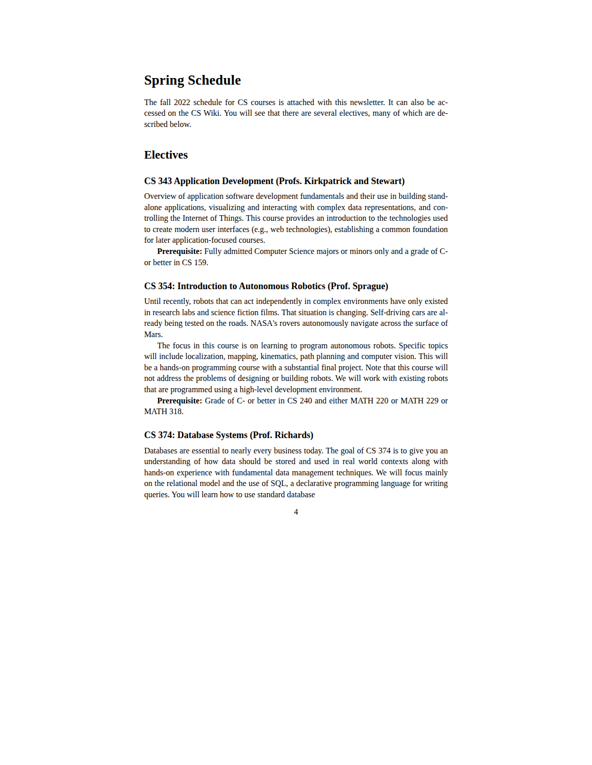Spring Schedule
The fall 2022 schedule for CS courses is attached with this newsletter. It can also be accessed on the CS Wiki. You will see that there are several electives, many of which are described below.
Electives
CS 343 Application Development (Profs. Kirkpatrick and Stewart)
Overview of application software development fundamentals and their use in building stand-alone applications, visualizing and interacting with complex data representations, and controlling the Internet of Things. This course provides an introduction to the technologies used to create modern user interfaces (e.g., web technologies), establishing a common foundation for later application-focused courses.
Prerequisite: Fully admitted Computer Science majors or minors only and a grade of C- or better in CS 159.
CS 354: Introduction to Autonomous Robotics (Prof. Sprague)
Until recently, robots that can act independently in complex environments have only existed in research labs and science fiction films. That situation is changing. Self-driving cars are already being tested on the roads. NASA's rovers autonomously navigate across the surface of Mars.
The focus in this course is on learning to program autonomous robots. Specific topics will include localization, mapping, kinematics, path planning and computer vision. This will be a hands-on programming course with a substantial final project. Note that this course will not address the problems of designing or building robots. We will work with existing robots that are programmed using a high-level development environment.
Prerequisite: Grade of C- or better in CS 240 and either MATH 220 or MATH 229 or MATH 318.
CS 374: Database Systems (Prof. Richards)
Databases are essential to nearly every business today. The goal of CS 374 is to give you an understanding of how data should be stored and used in real world contexts along with hands-on experience with fundamental data management techniques. We will focus mainly on the relational model and the use of SQL, a declarative programming language for writing queries. You will learn how to use standard database
4